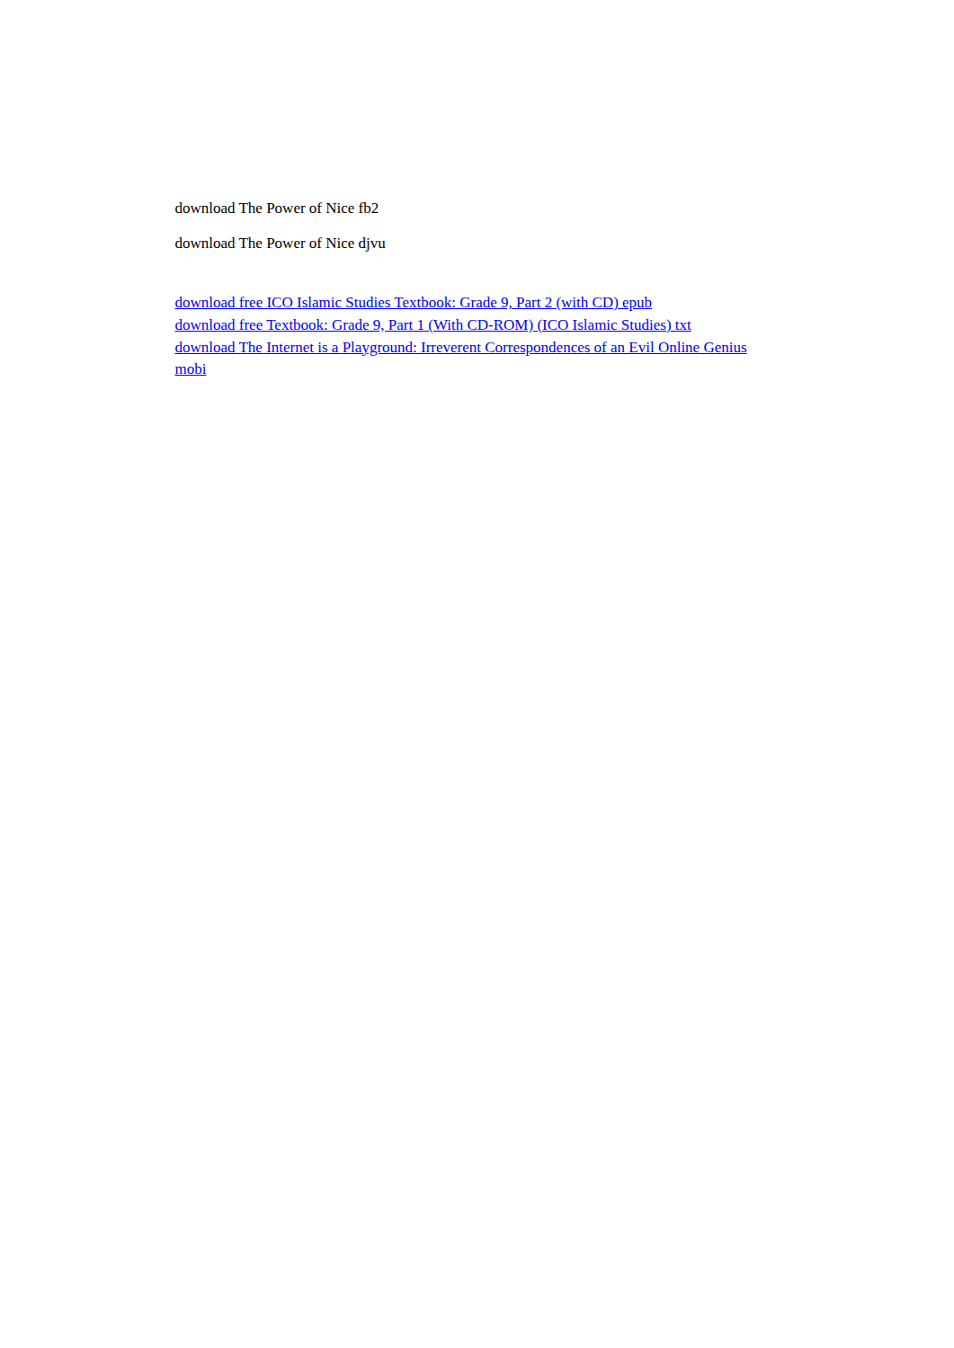download The Power of Nice fb2
download The Power of Nice djvu
download free ICO Islamic Studies Textbook: Grade 9, Part 2 (with CD) epub download free Textbook: Grade 9, Part 1 (With CD-ROM) (ICO Islamic Studies) txt download The Internet is a Playground: Irreverent Correspondences of an Evil Online Genius mobi